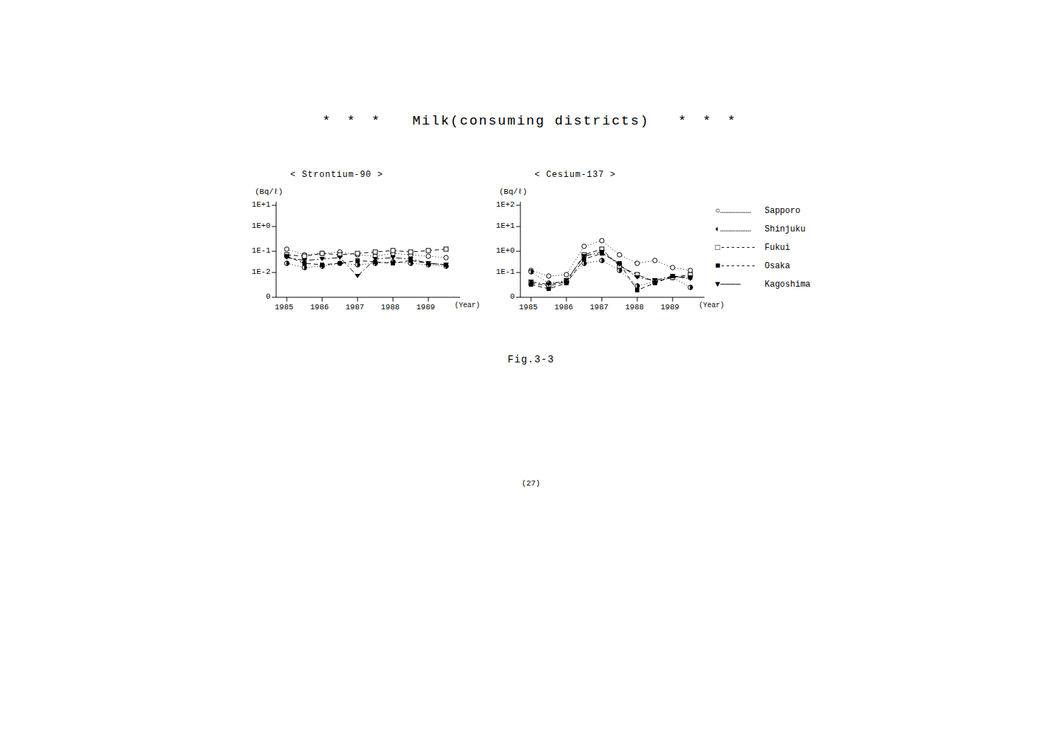* * * Milk(consuming districts) * * *
< Strontium-90 >
< Cesium-137 >
(Bq/ℓ)
(Bq/ℓ)
1E+1
1E+0
1E-1
1E-2
0
1985
1986
1987
1988
1989
(Year)
1E+2
1E+1
1E+0
1E-1
0
1985
1986
1987
1988
1989
(Year)
○………………Sapporo
◐………………Shinjuku
□-------Fukui
■-------Osaka
▼————Kagoshima
Fig.3-3
(27)